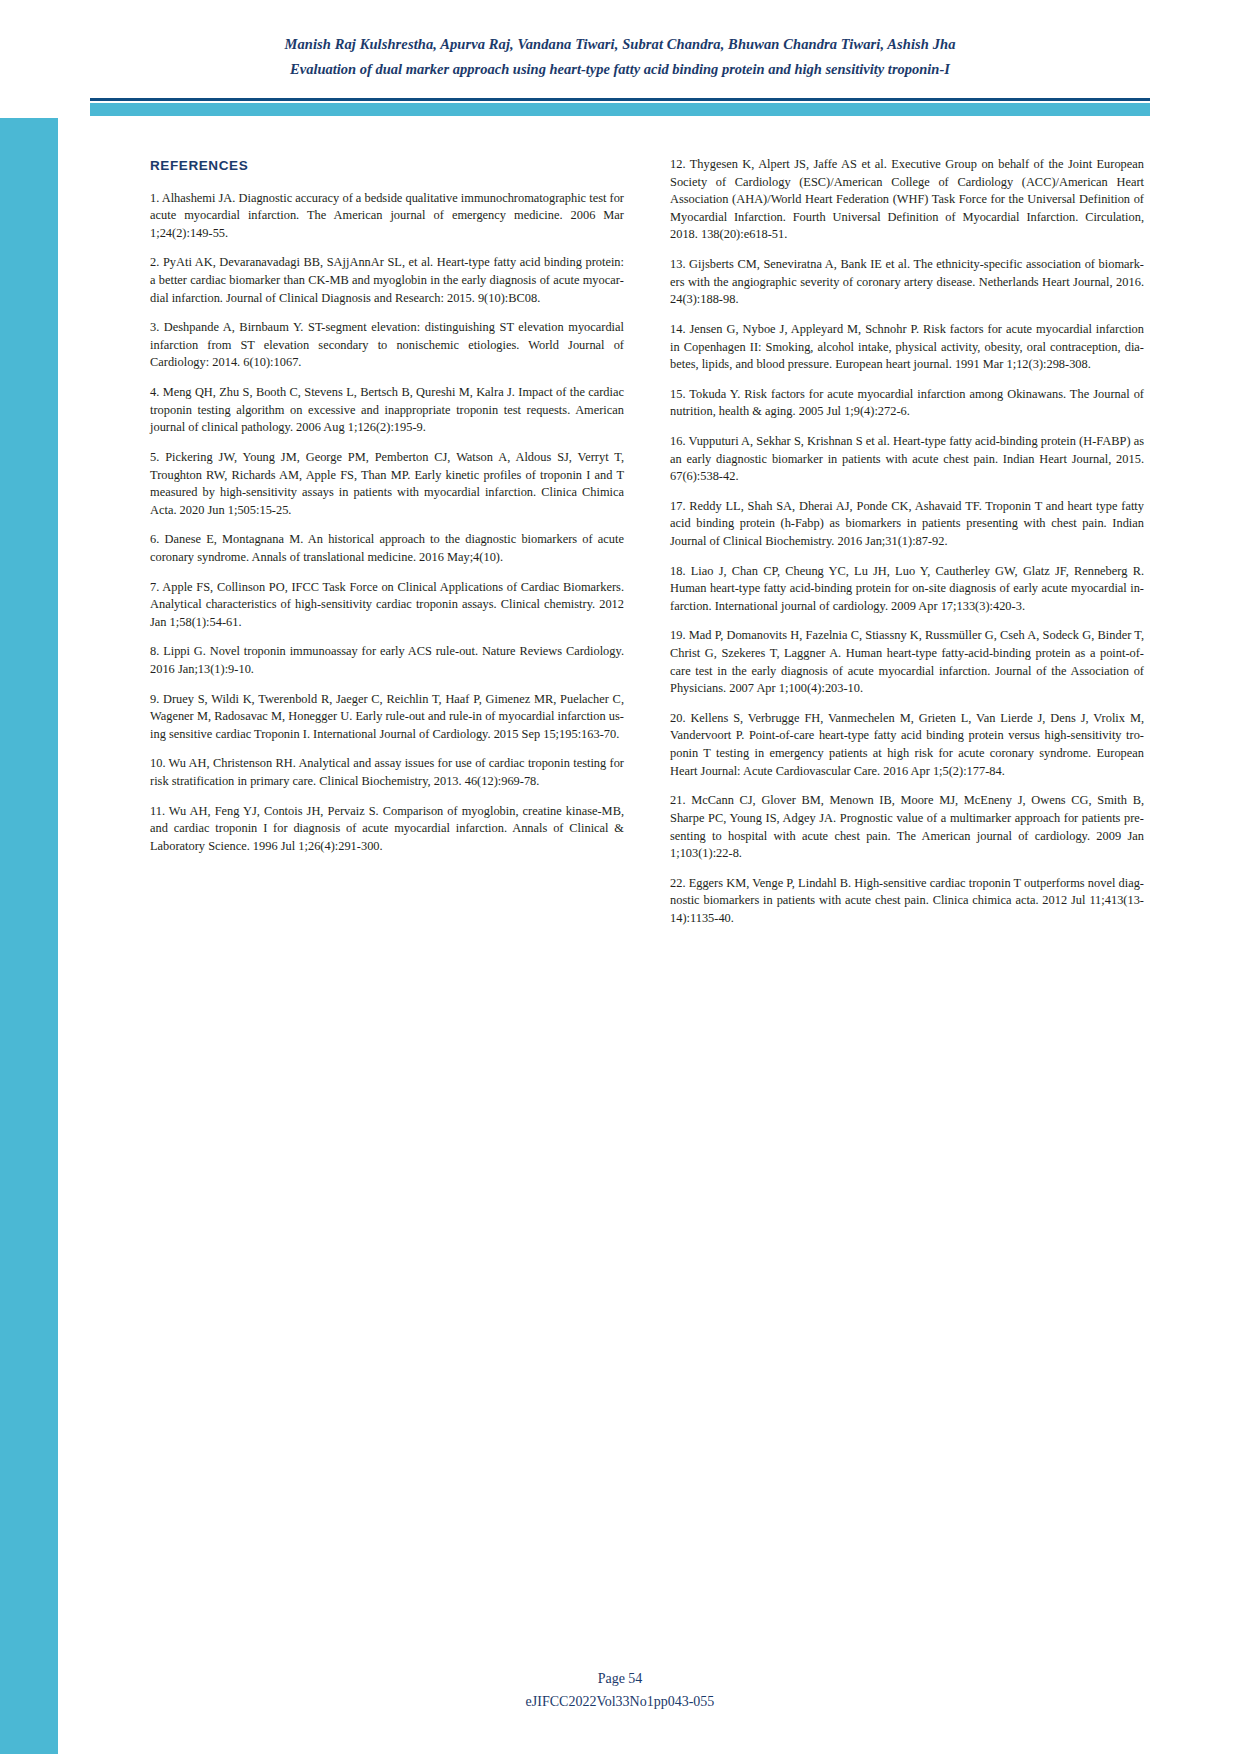Manish Raj Kulshrestha, Apurva Raj, Vandana Tiwari, Subrat Chandra, Bhuwan Chandra Tiwari, Ashish Jha
Evaluation of dual marker approach using heart-type fatty acid binding protein and high sensitivity troponin-I
REFERENCES
1. Alhashemi JA. Diagnostic accuracy of a bedside qualitative immunochromatographic test for acute myocardial infarction. The American journal of emergency medicine. 2006 Mar 1;24(2):149-55.
2. PyAti AK, Devaranavadagi BB, SAjjAnnAr SL, et al. Heart-type fatty acid binding protein: a better cardiac biomarker than CK-MB and myoglobin in the early diagnosis of acute myocardial infarction. Journal of Clinical Diagnosis and Research: 2015. 9(10):BC08.
3. Deshpande A, Birnbaum Y. ST-segment elevation: distinguishing ST elevation myocardial infarction from ST elevation secondary to nonischemic etiologies. World Journal of Cardiology: 2014. 6(10):1067.
4. Meng QH, Zhu S, Booth C, Stevens L, Bertsch B, Qureshi M, Kalra J. Impact of the cardiac troponin testing algorithm on excessive and inappropriate troponin test requests. American journal of clinical pathology. 2006 Aug 1;126(2):195-9.
5. Pickering JW, Young JM, George PM, Pemberton CJ, Watson A, Aldous SJ, Verryt T, Troughton RW, Richards AM, Apple FS, Than MP. Early kinetic profiles of troponin I and T measured by high-sensitivity assays in patients with myocardial infarction. Clinica Chimica Acta. 2020 Jun 1;505:15-25.
6. Danese E, Montagnana M. An historical approach to the diagnostic biomarkers of acute coronary syndrome. Annals of translational medicine. 2016 May;4(10).
7. Apple FS, Collinson PO, IFCC Task Force on Clinical Applications of Cardiac Biomarkers. Analytical characteristics of high-sensitivity cardiac troponin assays. Clinical chemistry. 2012 Jan 1;58(1):54-61.
8. Lippi G. Novel troponin immunoassay for early ACS rule-out. Nature Reviews Cardiology. 2016 Jan;13(1):9-10.
9. Druey S, Wildi K, Twerenbold R, Jaeger C, Reichlin T, Haaf P, Gimenez MR, Puelacher C, Wagener M, Radosavac M, Honegger U. Early rule-out and rule-in of myocardial infarction using sensitive cardiac Troponin I. International Journal of Cardiology. 2015 Sep 15;195:163-70.
10. Wu AH, Christenson RH. Analytical and assay issues for use of cardiac troponin testing for risk stratification in primary care. Clinical Biochemistry, 2013. 46(12):969-78.
11. Wu AH, Feng YJ, Contois JH, Pervaiz S. Comparison of myoglobin, creatine kinase-MB, and cardiac troponin I for diagnosis of acute myocardial infarction. Annals of Clinical & Laboratory Science. 1996 Jul 1;26(4):291-300.
12. Thygesen K, Alpert JS, Jaffe AS et al. Executive Group on behalf of the Joint European Society of Cardiology (ESC)/American College of Cardiology (ACC)/American Heart Association (AHA)/World Heart Federation (WHF) Task Force for the Universal Definition of Myocardial Infarction. Fourth Universal Definition of Myocardial Infarction. Circulation, 2018. 138(20):e618-51.
13. Gijsberts CM, Seneviratna A, Bank IE et al. The ethnicity-specific association of biomarkers with the angiographic severity of coronary artery disease. Netherlands Heart Journal, 2016. 24(3):188-98.
14. Jensen G, Nyboe J, Appleyard M, Schnohr P. Risk factors for acute myocardial infarction in Copenhagen II: Smoking, alcohol intake, physical activity, obesity, oral contraception, diabetes, lipids, and blood pressure. European heart journal. 1991 Mar 1;12(3):298-308.
15. Tokuda Y. Risk factors for acute myocardial infarction among Okinawans. The Journal of nutrition, health & aging. 2005 Jul 1;9(4):272-6.
16. Vupputuri A, Sekhar S, Krishnan S et al. Heart-type fatty acid-binding protein (H-FABP) as an early diagnostic biomarker in patients with acute chest pain. Indian Heart Journal, 2015. 67(6):538-42.
17. Reddy LL, Shah SA, Dherai AJ, Ponde CK, Ashavaid TF. Troponin T and heart type fatty acid binding protein (h-Fabp) as biomarkers in patients presenting with chest pain. Indian Journal of Clinical Biochemistry. 2016 Jan;31(1):87-92.
18. Liao J, Chan CP, Cheung YC, Lu JH, Luo Y, Cautherley GW, Glatz JF, Renneberg R. Human heart-type fatty acid-binding protein for on-site diagnosis of early acute myocardial infarction. International journal of cardiology. 2009 Apr 17;133(3):420-3.
19. Mad P, Domanovits H, Fazelnia C, Stiassny K, Russmüller G, Cseh A, Sodeck G, Binder T, Christ G, Szekeres T, Laggner A. Human heart-type fatty-acid-binding protein as a point-of-care test in the early diagnosis of acute myocardial infarction. Journal of the Association of Physicians. 2007 Apr 1;100(4):203-10.
20. Kellens S, Verbrugge FH, Vanmechelen M, Grieten L, Van Lierde J, Dens J, Vrolix M, Vandervoort P. Point-of-care heart-type fatty acid binding protein versus high-sensitivity troponin T testing in emergency patients at high risk for acute coronary syndrome. European Heart Journal: Acute Cardiovascular Care. 2016 Apr 1;5(2):177-84.
21. McCann CJ, Glover BM, Menown IB, Moore MJ, McEneny J, Owens CG, Smith B, Sharpe PC, Young IS, Adgey JA. Prognostic value of a multimarker approach for patients presenting to hospital with acute chest pain. The American journal of cardiology. 2009 Jan 1;103(1):22-8.
22. Eggers KM, Venge P, Lindahl B. High-sensitive cardiac troponin T outperforms novel diagnostic biomarkers in patients with acute chest pain. Clinica chimica acta. 2012 Jul 11;413(13-14):1135-40.
Page 54
eJIFCC2022Vol33No1pp043-055